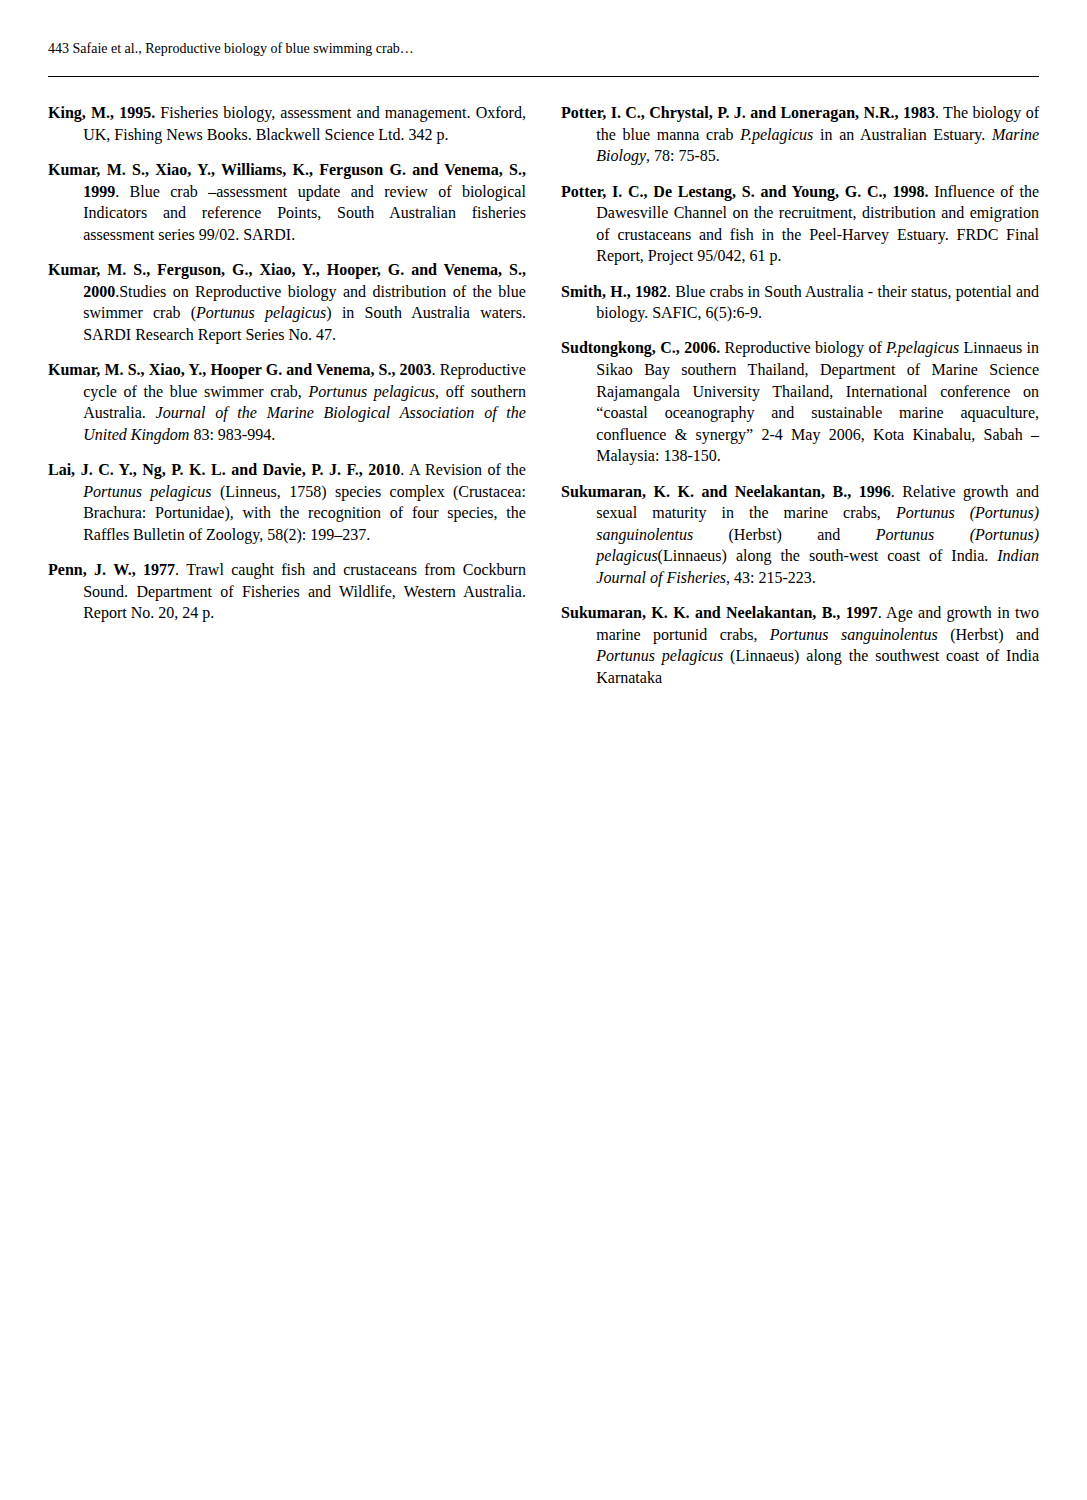443 Safaie et al., Reproductive biology of blue swimming crab…
King, M., 1995. Fisheries biology, assessment and management. Oxford, UK, Fishing News Books. Blackwell Science Ltd. 342 p.
Kumar, M. S., Xiao, Y., Williams, K., Ferguson G. and Venema, S., 1999. Blue crab –assessment update and review of biological Indicators and reference Points, South Australian fisheries assessment series 99/02. SARDI.
Kumar, M. S., Ferguson, G., Xiao, Y., Hooper, G. and Venema, S., 2000.Studies on Reproductive biology and distribution of the blue swimmer crab (Portunus pelagicus) in South Australia waters. SARDI Research Report Series No. 47.
Kumar, M. S., Xiao, Y., Hooper G. and Venema, S., 2003. Reproductive cycle of the blue swimmer crab, Portunus pelagicus, off southern Australia. Journal of the Marine Biological Association of the United Kingdom 83: 983-994.
Lai, J. C. Y., Ng, P. K. L. and Davie, P. J. F., 2010. A Revision of the Portunus pelagicus (Linneus, 1758) species complex (Crustacea: Brachura: Portunidae), with the recognition of four species, the Raffles Bulletin of Zoology, 58(2): 199–237.
Penn, J. W., 1977. Trawl caught fish and crustaceans from Cockburn Sound. Department of Fisheries and Wildlife, Western Australia. Report No. 20, 24 p.
Potter, I. C., Chrystal, P. J. and Loneragan, N.R., 1983. The biology of the blue manna crab P.pelagicus in an Australian Estuary. Marine Biology, 78: 75-85.
Potter, I. C., De Lestang, S. and Young, G. C., 1998. Influence of the Dawesville Channel on the recruitment, distribution and emigration of crustaceans and fish in the Peel-Harvey Estuary. FRDC Final Report, Project 95/042, 61 p.
Smith, H., 1982. Blue crabs in South Australia - their status, potential and biology. SAFIC, 6(5):6-9.
Sudtongkong, C., 2006. Reproductive biology of P.pelagicus Linnaeus in Sikao Bay southern Thailand, Department of Marine Science Rajamangala University Thailand, International conference on “coastal oceanography and sustainable marine aquaculture, confluence & synergy” 2-4 May 2006, Kota Kinabalu, Sabah –Malaysia: 138-150.
Sukumaran, K. K. and Neelakantan, B., 1996. Relative growth and sexual maturity in the marine crabs, Portunus (Portunus) sanguinolentus (Herbst) and Portunus (Portunus) pelagicus(Linnaeus) along the south-west coast of India. Indian Journal of Fisheries, 43: 215-223.
Sukumaran, K. K. and Neelakantan, B., 1997. Age and growth in two marine portunid crabs, Portunus sanguinolentus (Herbst) and Portunus pelagicus (Linnaeus) along the southwest coast of India Karnataka